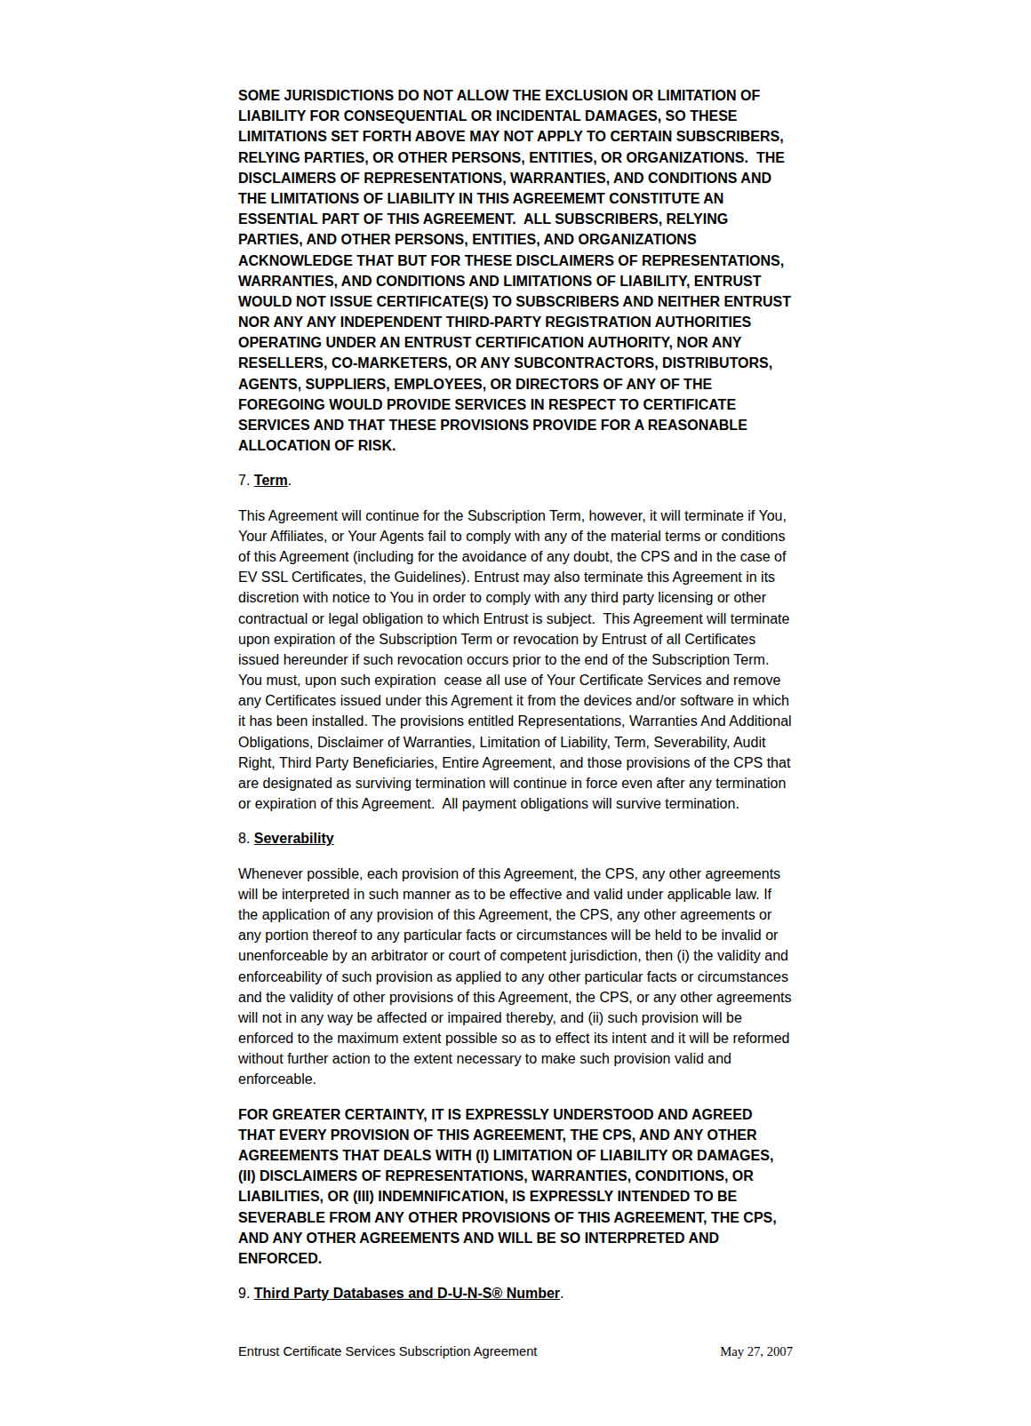SOME JURISDICTIONS DO NOT ALLOW THE EXCLUSION OR LIMITATION OF LIABILITY FOR CONSEQUENTIAL OR INCIDENTAL DAMAGES, SO THESE LIMITATIONS SET FORTH ABOVE MAY NOT APPLY TO CERTAIN SUBSCRIBERS, RELYING PARTIES, OR OTHER PERSONS, ENTITIES, OR ORGANIZATIONS. THE DISCLAIMERS OF REPRESENTATIONS, WARRANTIES, AND CONDITIONS AND THE LIMITATIONS OF LIABILITY IN THIS AGREEMEMT CONSTITUTE AN ESSENTIAL PART OF THIS AGREEMENT. ALL SUBSCRIBERS, RELYING PARTIES, AND OTHER PERSONS, ENTITIES, AND ORGANIZATIONS ACKNOWLEDGE THAT BUT FOR THESE DISCLAIMERS OF REPRESENTATIONS, WARRANTIES, AND CONDITIONS AND LIMITATIONS OF LIABILITY, ENTRUST WOULD NOT ISSUE CERTIFICATE(S) TO SUBSCRIBERS AND NEITHER ENTRUST NOR ANY ANY INDEPENDENT THIRD-PARTY REGISTRATION AUTHORITIES OPERATING UNDER AN ENTRUST CERTIFICATION AUTHORITY, NOR ANY RESELLERS, CO-MARKETERS, OR ANY SUBCONTRACTORS, DISTRIBUTORS, AGENTS, SUPPLIERS, EMPLOYEES, OR DIRECTORS OF ANY OF THE FOREGOING WOULD PROVIDE SERVICES IN RESPECT TO CERTIFICATE SERVICES AND THAT THESE PROVISIONS PROVIDE FOR A REASONABLE ALLOCATION OF RISK.
7. Term.
This Agreement will continue for the Subscription Term, however, it will terminate if You, Your Affiliates, or Your Agents fail to comply with any of the material terms or conditions of this Agreement (including for the avoidance of any doubt, the CPS and in the case of EV SSL Certificates, the Guidelines). Entrust may also terminate this Agreement in its discretion with notice to You in order to comply with any third party licensing or other contractual or legal obligation to which Entrust is subject. This Agreement will terminate upon expiration of the Subscription Term or revocation by Entrust of all Certificates issued hereunder if such revocation occurs prior to the end of the Subscription Term. You must, upon such expiration cease all use of Your Certificate Services and remove any Certificates issued under this Agrement it from the devices and/or software in which it has been installed. The provisions entitled Representations, Warranties And Additional Obligations, Disclaimer of Warranties, Limitation of Liability, Term, Severability, Audit Right, Third Party Beneficiaries, Entire Agreement, and those provisions of the CPS that are designated as surviving termination will continue in force even after any termination or expiration of this Agreement. All payment obligations will survive termination.
8. Severability
Whenever possible, each provision of this Agreement, the CPS, any other agreements will be interpreted in such manner as to be effective and valid under applicable law. If the application of any provision of this Agreement, the CPS, any other agreements or any portion thereof to any particular facts or circumstances will be held to be invalid or unenforceable by an arbitrator or court of competent jurisdiction, then (i) the validity and enforceability of such provision as applied to any other particular facts or circumstances and the validity of other provisions of this Agreement, the CPS, or any other agreements will not in any way be affected or impaired thereby, and (ii) such provision will be enforced to the maximum extent possible so as to effect its intent and it will be reformed without further action to the extent necessary to make such provision valid and enforceable.
FOR GREATER CERTAINTY, IT IS EXPRESSLY UNDERSTOOD AND AGREED THAT EVERY PROVISION OF THIS AGREEMENT, THE CPS, AND ANY OTHER AGREEMENTS THAT DEALS WITH (I) LIMITATION OF LIABILITY OR DAMAGES, (II) DISCLAIMERS OF REPRESENTATIONS, WARRANTIES, CONDITIONS, OR LIABILITIES, OR (III) INDEMNIFICATION, IS EXPRESSLY INTENDED TO BE SEVERABLE FROM ANY OTHER PROVISIONS OF THIS AGREEMENT, THE CPS, AND ANY OTHER AGREEMENTS AND WILL BE SO INTERPRETED AND ENFORCED.
9. Third Party Databases and D-U-N-S® Number.
Entrust Certificate Services Subscription Agreement May 27, 2007